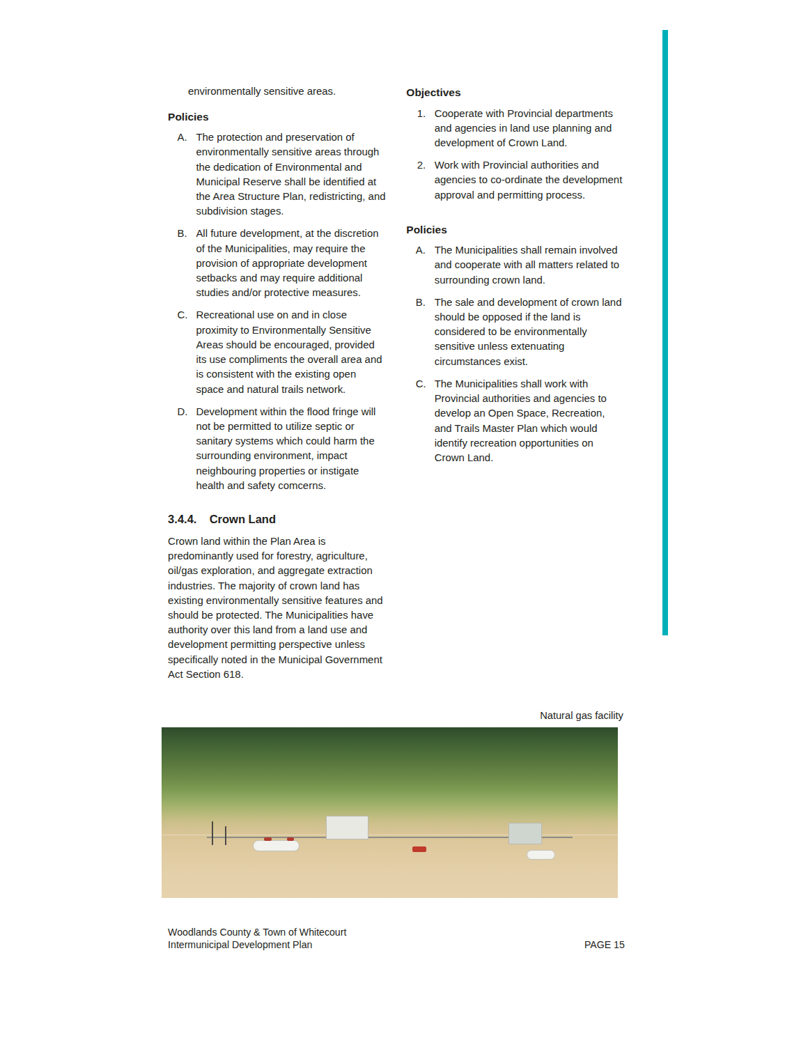environmentally sensitive areas.
Policies
A. The protection and preservation of environmentally sensitive areas through the dedication of Environmental and Municipal Reserve shall be identified at the Area Structure Plan, redistricting, and subdivision stages.
B. All future development, at the discretion of the Municipalities, may require the provision of appropriate development setbacks and may require additional studies and/or protective measures.
C. Recreational use on and in close proximity to Environmentally Sensitive Areas should be encouraged, provided its use compliments the overall area and is consistent with the existing open space and natural trails network.
D. Development within the flood fringe will not be permitted to utilize septic or sanitary systems which could harm the surrounding environment, impact neighbouring properties or instigate health and safety comcerns.
3.4.4. Crown Land
Crown land within the Plan Area is predominantly used for forestry, agriculture, oil/gas exploration, and aggregate extraction industries. The majority of crown land has existing environmentally sensitive features and should be protected. The Municipalities have authority over this land from a land use and development permitting perspective unless specifically noted in the Municipal Government Act Section 618.
Objectives
1. Cooperate with Provincial departments and agencies in land use planning and development of Crown Land.
2. Work with Provincial authorities and agencies to co-ordinate the development approval and permitting process.
Policies
A. The Municipalities shall remain involved and cooperate with all matters related to surrounding crown land.
B. The sale and development of crown land should be opposed if the land is considered to be environmentally sensitive unless extenuating circumstances exist.
C. The Municipalities shall work with Provincial authorities and agencies to develop an Open Space, Recreation, and Trails Master Plan which would identify recreation opportunities on Crown Land.
Natural gas facility
Woodlands County & Town of Whitecourt
Intermunicipal Development Plan
PAGE 15